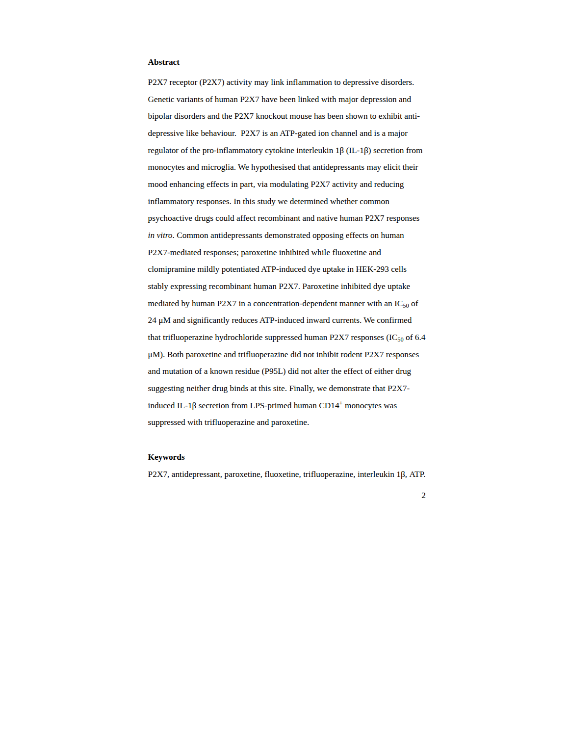Abstract
P2X7 receptor (P2X7) activity may link inflammation to depressive disorders. Genetic variants of human P2X7 have been linked with major depression and bipolar disorders and the P2X7 knockout mouse has been shown to exhibit anti-depressive like behaviour. P2X7 is an ATP-gated ion channel and is a major regulator of the pro-inflammatory cytokine interleukin 1β (IL-1β) secretion from monocytes and microglia. We hypothesised that antidepressants may elicit their mood enhancing effects in part, via modulating P2X7 activity and reducing inflammatory responses. In this study we determined whether common psychoactive drugs could affect recombinant and native human P2X7 responses in vitro. Common antidepressants demonstrated opposing effects on human P2X7-mediated responses; paroxetine inhibited while fluoxetine and clomipramine mildly potentiated ATP-induced dye uptake in HEK-293 cells stably expressing recombinant human P2X7. Paroxetine inhibited dye uptake mediated by human P2X7 in a concentration-dependent manner with an IC50 of 24 μM and significantly reduces ATP-induced inward currents. We confirmed that trifluoperazine hydrochloride suppressed human P2X7 responses (IC50 of 6.4 μM). Both paroxetine and trifluoperazine did not inhibit rodent P2X7 responses and mutation of a known residue (P95L) did not alter the effect of either drug suggesting neither drug binds at this site. Finally, we demonstrate that P2X7-induced IL-1β secretion from LPS-primed human CD14+ monocytes was suppressed with trifluoperazine and paroxetine.
Keywords
P2X7, antidepressant, paroxetine, fluoxetine, trifluoperazine, interleukin 1β, ATP.
2